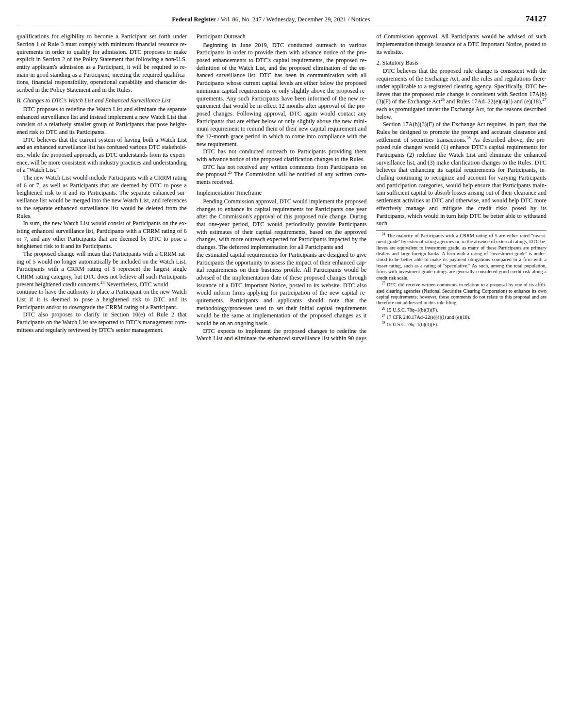Federal Register / Vol. 86, No. 247 / Wednesday, December 29, 2021 / Notices
74127
qualifications for eligibility to become a Participant set forth under Section 1 of Rule 3 must comply with minimum financial resource requirements in order to qualify for admission. DTC proposes to make explicit in Section 2 of the Policy Statement that following a non-U.S. entity applicant's admission as a Participant, it will be required to remain in good standing as a Participant, meeting the required qualifications, financial responsibility, operational capability and character described in the Policy Statement and in the Rules.
B. Changes to DTC's Watch List and Enhanced Surveillance List
DTC proposes to redefine the Watch List and eliminate the separate enhanced surveillance list and instead implement a new Watch List that consists of a relatively smaller group of Participants that pose heightened risk to DTC and its Participants.
DTC believes that the current system of having both a Watch List and an enhanced surveillance list has confused various DTC stakeholders, while the proposed approach, as DTC understands from its experience, will be more consistent with industry practices and understanding of a ''Watch List.''
The new Watch List would include Participants with a CRRM rating of 6 or 7, as well as Participants that are deemed by DTC to pose a heightened risk to it and its Participants. The separate enhanced surveillance list would be merged into the new Watch List, and references to the separate enhanced surveillance list would be deleted from the Rules.
In sum, the new Watch List would consist of Participants on the existing enhanced surveillance list, Participants with a CRRM rating of 6 or 7, and any other Participants that are deemed by DTC to pose a heightened risk to it and its Participants.
The proposed change will mean that Participants with a CRRM rating of 5 would no longer automatically be included on the Watch List. Participants with a CRRM rating of 5 represent the largest single CRRM rating category, but DTC does not believe all such Participants present heightened credit concerns.24 Nevertheless, DTC would
continue to have the authority to place a Participant on the new Watch List if it is deemed to pose a heightened risk to DTC and its Participants and/or to downgrade the CRRM rating of a Participant.
DTC also proposes to clarify in Section 10(e) of Rule 2 that Participants on the Watch List are reported to DTC's management committees and regularly reviewed by DTC's senior management.
Participant Outreach
Beginning in June 2019, DTC conducted outreach to various Participants in order to provide them with advance notice of the proposed enhancements to DTC's capital requirements, the proposed redefinition of the Watch List, and the proposed elimination of the enhanced surveillance list. DTC has been in communication with all Participants whose current capital levels are either below the proposed minimum capital requirements or only slightly above the proposed requirements. Any such Participants have been informed of the new requirement that would be in effect 12 months after approval of the proposed changes. Following approval, DTC again would contact any Participants that are either below or only slightly above the new minimum requirement to remind them of their new capital requirement and the 12-month grace period in which to come into compliance with the new requirement.
DTC has not conducted outreach to Participants providing them with advance notice of the proposed clarification changes to the Rules.
DTC has not received any written comments from Participants on the proposal.25 The Commission will be notified of any written comments received.
Implementation Timeframe
Pending Commission approval, DTC would implement the proposed changes to enhance its capital requirements for Participants one year after the Commission's approval of this proposed rule change. During that one-year period, DTC would periodically provide Participants with estimates of their capital requirements, based on the approved changes, with more outreach expected for Participants impacted by the changes. The deferred implementation for all Participants and
the estimated capital requirements for Participants are designed to give Participants the opportunity to assess the impact of their enhanced capital requirements on their business profile. All Participants would be advised of the implementation date of these proposed changes through issuance of a DTC Important Notice, posted to its website. DTC also would inform firms applying for participation of the new capital requirements. Participants and applicants should note that the methodology/processes used to set their initial capital requirements would be the same at implementation of the proposed changes as it would be on an ongoing basis.
DTC expects to implement the proposed changes to redefine the Watch List and eliminate the enhanced surveillance list within 90 days of Commission approval. All Participants would be advised of such implementation through issuance of a DTC Important Notice, posted to its website.
2. Statutory Basis
DTC believes that the proposed rule change is consistent with the requirements of the Exchange Act, and the rules and regulations thereunder applicable to a registered clearing agency. Specifically, DTC believes that the proposed rule change is consistent with Section 17A(b)(3)(F) of the Exchange Act26 and Rules 17Ad–22(e)(4)(i) and (e)(18),27 each as promulgated under the Exchange Act, for the reasons described below.
Section 17A(b)(3)(F) of the Exchange Act requires, in part, that the Rules be designed to promote the prompt and accurate clearance and settlement of securities transactions.28 As described above, the proposed rule changes would (1) enhance DTC's capital requirements for Participants (2) redefine the Watch List and eliminate the enhanced surveillance list, and (3) make clarification changes to the Rules. DTC believes that enhancing its capital requirements for Participants, including continuing to recognize and account for varying Participants and participation categories, would help ensure that Participants maintain sufficient capital to absorb losses arising out of their clearance and settlement activities at DTC and otherwise, and would help DTC more effectively manage and mitigate the credit risks posed by its Participants, which would in turn help DTC be better able to withstand such
24 The majority of Participants with a CRRM rating of 5 are either rated ''investment grade'' by external rating agencies or, in the absence of external ratings, DTC believes are equivalent to investment grade, as many of these Participants are primary dealers and large foreign banks. A firm with a rating of ''investment grade'' is understood to be better able to make its payment obligations compared to a firm with a lesser rating, such as a rating of ''speculative.'' As such, among the total population, firms with investment grade ratings are generally considered good credit risk along a credit risk scale.
25 DTC did receive written comments in relation to a proposal by one of its affiliated clearing agencies (National Securities Clearing Corporation) to enhance its own capital requirements; however, those comments do not relate to this proposal and are therefore not addressed in this rule filing.
26 15 U.S.C. 78q–1(b)(3)(F).
27 17 CFR 240.17Ad–22(e)(4)(i) and (e)(18).
28 15 U.S.C. 78q–1(b)(3)(F).